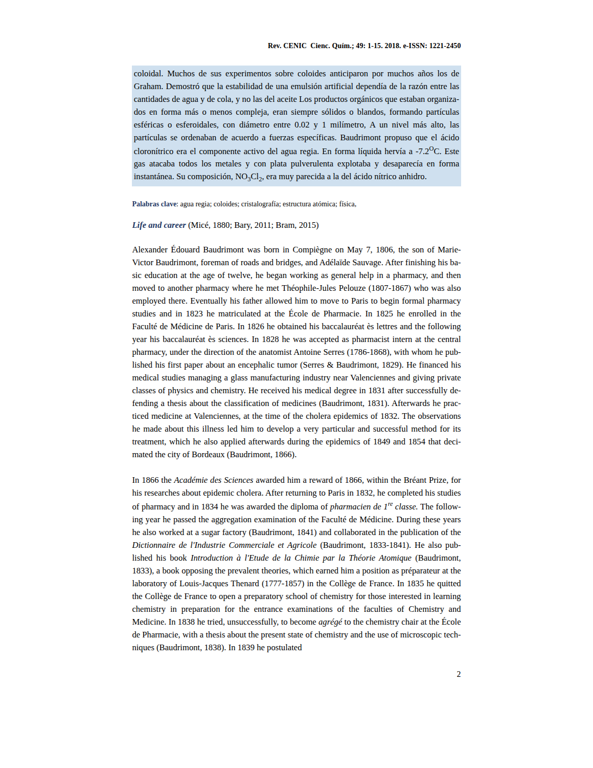Rev. CENIC Cienc. Quím.; 49: 1-15. 2018. e-ISSN: 1221-2450
coloidal. Muchos de sus experimentos sobre coloides anticiparon por muchos años los de Graham. Demostró que la estabilidad de una emulsión artificial dependía de la razón entre las cantidades de agua y de cola, y no las del aceite Los productos orgánicos que estaban organizados en forma más o menos compleja, eran siempre sólidos o blandos, formando partículas esféricas o esferoidales, con diámetro entre 0.02 y 1 milímetro, A un nivel más alto, las partículas se ordenaban de acuerdo a fuerzas específicas. Baudrimont propuso que el ácido cloronítrico era el componente activo del agua regia. En forma líquida hervía a -7.2OC. Este gas atacaba todos los metales y con plata pulverulenta explotaba y desaparecía en forma instantánea. Su composición, NO3Cl2, era muy parecida a la del ácido nítrico anhidro.
Palabras clave: agua regia; coloides; cristalografía; estructura atómica; física,
Life and career (Micé, 1880; Bary, 2011; Bram, 2015)
Alexander Édouard Baudrimont was born in Compiègne on May 7, 1806, the son of Marie-Victor Baudrimont, foreman of roads and bridges, and Adélaïde Sauvage. After finishing his basic education at the age of twelve, he began working as general help in a pharmacy, and then moved to another pharmacy where he met Théophile-Jules Pelouze (1807-1867) who was also employed there. Eventually his father allowed him to move to Paris to begin formal pharmacy studies and in 1823 he matriculated at the École de Pharmacie. In 1825 he enrolled in the Faculté de Médicine de Paris. In 1826 he obtained his baccalauréat ès lettres and the following year his baccalauréat ès sciences. In 1828 he was accepted as pharmacist intern at the central pharmacy, under the direction of the anatomist Antoine Serres (1786-1868), with whom he published his first paper about an encephalic tumor (Serres & Baudrimont, 1829). He financed his medical studies managing a glass manufacturing industry near Valenciennes and giving private classes of physics and chemistry. He received his medical degree in 1831 after successfully defending a thesis about the classification of medicines (Baudrimont, 1831). Afterwards he practiced medicine at Valenciennes, at the time of the cholera epidemics of 1832. The observations he made about this illness led him to develop a very particular and successful method for its treatment, which he also applied afterwards during the epidemics of 1849 and 1854 that decimated the city of Bordeaux (Baudrimont, 1866).
In 1866 the Académie des Sciences awarded him a reward of 1866, within the Bréant Prize, for his researches about epidemic cholera. After returning to Paris in 1832, he completed his studies of pharmacy and in 1834 he was awarded the diploma of pharmacien de 1re classe. The following year he passed the aggregation examination of the Faculté de Médicine. During these years he also worked at a sugar factory (Baudrimont, 1841) and collaborated in the publication of the Dictionnaire de l'Industrie Commerciale et Agricole (Baudrimont, 1833-1841). He also published his book Introduction à l'Etude de la Chimie par la Théorie Atomique (Baudrimont, 1833), a book opposing the prevalent theories, which earned him a position as préparateur at the laboratory of Louis-Jacques Thenard (1777-1857) in the Collège de France. In 1835 he quitted the Collège de France to open a preparatory school of chemistry for those interested in learning chemistry in preparation for the entrance examinations of the faculties of Chemistry and Medicine. In 1838 he tried, unsuccessfully, to become agrégé to the chemistry chair at the École de Pharmacie, with a thesis about the present state of chemistry and the use of microscopic techniques (Baudrimont, 1838). In 1839 he postulated
2